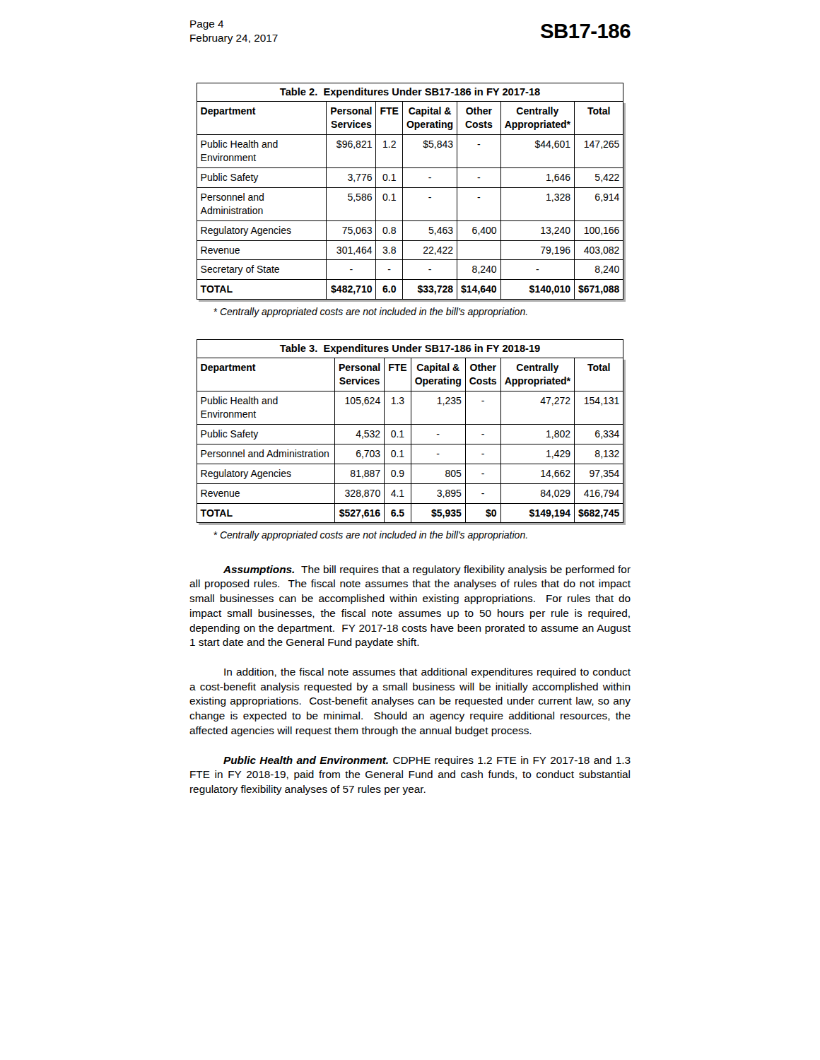Page 4
February 24, 2017
SB17-186
Table 2. Expenditures Under SB17-186 in FY 2017-18
| Department | Personal Services | FTE | Capital & Operating | Other Costs | Centrally Appropriated* | Total |
| --- | --- | --- | --- | --- | --- | --- |
| Public Health and Environment | $96,821 | 1.2 | $5,843 | - | $44,601 | 147,265 |
| Public Safety | 3,776 | 0.1 | - | - | 1,646 | 5,422 |
| Personnel and Administration | 5,586 | 0.1 | - | - | 1,328 | 6,914 |
| Regulatory Agencies | 75,063 | 0.8 | 5,463 | 6,400 | 13,240 | 100,166 |
| Revenue | 301,464 | 3.8 | 22,422 | | 79,196 | 403,082 |
| Secretary of State | - | - | - | 8,240 | - | 8,240 |
| TOTAL | $482,710 | 6.0 | $33,728 | $14,640 | $140,010 | $671,088 |
* Centrally appropriated costs are not included in the bill's appropriation.
Table 3. Expenditures Under SB17-186 in FY 2018-19
| Department | Personal Services | FTE | Capital & Operating | Other Costs | Centrally Appropriated* | Total |
| --- | --- | --- | --- | --- | --- | --- |
| Public Health and Environment | 105,624 | 1.3 | 1,235 | - | 47,272 | 154,131 |
| Public Safety | 4,532 | 0.1 | - | - | 1,802 | 6,334 |
| Personnel and Administration | 6,703 | 0.1 | - | - | 1,429 | 8,132 |
| Regulatory Agencies | 81,887 | 0.9 | 805 | - | 14,662 | 97,354 |
| Revenue | 328,870 | 4.1 | 3,895 | - | 84,029 | 416,794 |
| TOTAL | $527,616 | 6.5 | $5,935 | $0 | $149,194 | $682,745 |
* Centrally appropriated costs are not included in the bill's appropriation.
Assumptions. The bill requires that a regulatory flexibility analysis be performed for all proposed rules. The fiscal note assumes that the analyses of rules that do not impact small businesses can be accomplished within existing appropriations. For rules that do impact small businesses, the fiscal note assumes up to 50 hours per rule is required, depending on the department. FY 2017-18 costs have been prorated to assume an August 1 start date and the General Fund paydate shift.
In addition, the fiscal note assumes that additional expenditures required to conduct a cost-benefit analysis requested by a small business will be initially accomplished within existing appropriations. Cost-benefit analyses can be requested under current law, so any change is expected to be minimal. Should an agency require additional resources, the affected agencies will request them through the annual budget process.
Public Health and Environment. CDPHE requires 1.2 FTE in FY 2017-18 and 1.3 FTE in FY 2018-19, paid from the General Fund and cash funds, to conduct substantial regulatory flexibility analyses of 57 rules per year.